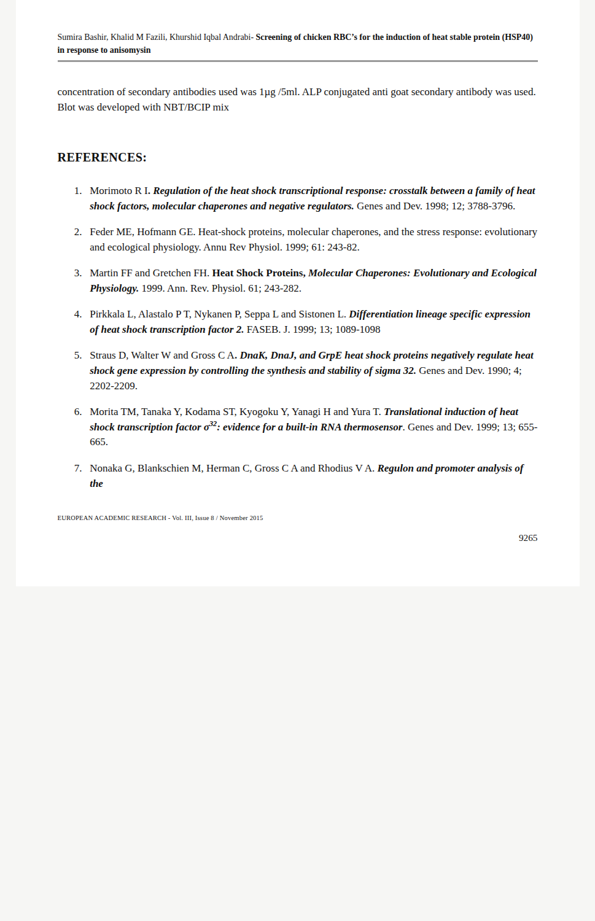Sumira Bashir, Khalid M Fazili, Khurshid Iqbal Andrabi- Screening of chicken RBC’s for the induction of heat stable protein (HSP40) in response to anisomysin
concentration of secondary antibodies used was 1µg /5ml. ALP conjugated anti goat secondary antibody was used. Blot was developed with NBT/BCIP mix
REFERENCES:
Morimoto R I. Regulation of the heat shock transcriptional response: crosstalk between a family of heat shock factors, molecular chaperones and negative regulators. Genes and Dev. 1998; 12; 3788-3796.
Feder ME, Hofmann GE. Heat-shock proteins, molecular chaperones, and the stress response: evolutionary and ecological physiology. Annu Rev Physiol. 1999; 61: 243-82.
Martin FF and Gretchen FH. Heat Shock Proteins, Molecular Chaperones: Evolutionary and Ecological Physiology. 1999. Ann. Rev. Physiol. 61; 243-282.
Pirkkala L, Alastalo P T, Nykanen P, Seppa L and Sistonen L. Differentiation lineage specific expression of heat shock transcription factor 2. FASEB. J. 1999; 13; 1089-1098
Straus D, Walter W and Gross C A. DnaK, DnaJ, and GrpE heat shock proteins negatively regulate heat shock gene expression by controlling the synthesis and stability of sigma 32. Genes and Dev. 1990; 4; 2202-2209.
Morita TM, Tanaka Y, Kodama ST, Kyogoku Y, Yanagi H and Yura T. Translational induction of heat shock transcription factor σ32: evidence for a built-in RNA thermosensor. Genes and Dev. 1999; 13; 655-665.
Nonaka G, Blankschien M, Herman C, Gross C A and Rhodius V A. Regulon and promoter analysis of the
EUROPEAN ACADEMIC RESEARCH - Vol. III, Issue 8 / November 2015
9265